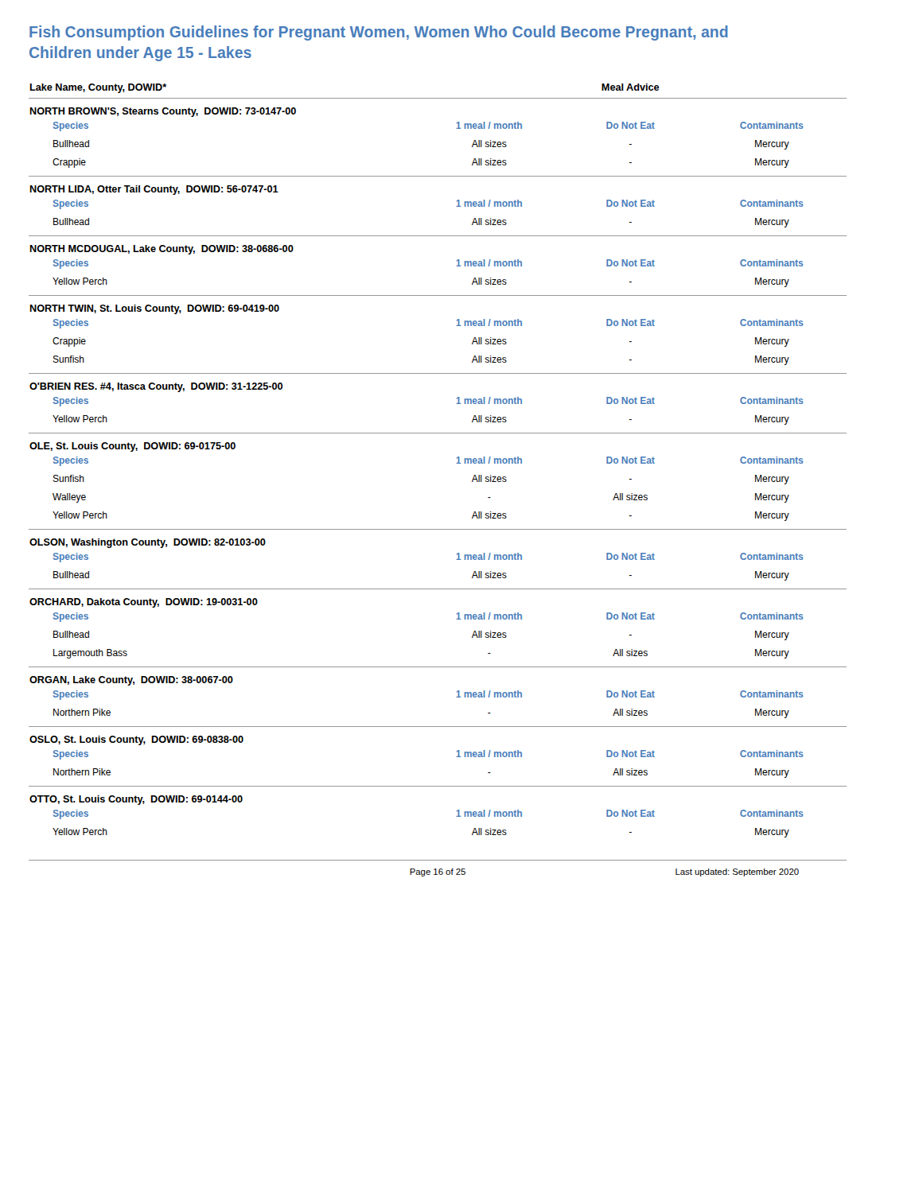Fish Consumption Guidelines for Pregnant Women, Women Who Could Become Pregnant, and
Children under Age 15 - Lakes
| Lake Name, County, DOWID* | Meal Advice |
| NORTH BROWN'S, Stearns County, DOWID: 73-0147-00 |
| Species | 1 meal / month | Do Not Eat | Contaminants |
| Bullhead | All sizes | - | Mercury |
| Crappie | All sizes | - | Mercury |
| NORTH LIDA, Otter Tail County, DOWID: 56-0747-01 |
| Species | 1 meal / month | Do Not Eat | Contaminants |
| Bullhead | All sizes | - | Mercury |
| NORTH MCDOUGAL, Lake County, DOWID: 38-0686-00 |
| Species | 1 meal / month | Do Not Eat | Contaminants |
| Yellow Perch | All sizes | - | Mercury |
| NORTH TWIN, St. Louis County, DOWID: 69-0419-00 |
| Species | 1 meal / month | Do Not Eat | Contaminants |
| Crappie | All sizes | - | Mercury |
| Sunfish | All sizes | - | Mercury |
| O'BRIEN RES. #4, Itasca County, DOWID: 31-1225-00 |
| Species | 1 meal / month | Do Not Eat | Contaminants |
| Yellow Perch | All sizes | - | Mercury |
| OLE, St. Louis County, DOWID: 69-0175-00 |
| Species | 1 meal / month | Do Not Eat | Contaminants |
| Sunfish | All sizes | - | Mercury |
| Walleye | - | All sizes | Mercury |
| Yellow Perch | All sizes | - | Mercury |
| OLSON, Washington County, DOWID: 82-0103-00 |
| Species | 1 meal / month | Do Not Eat | Contaminants |
| Bullhead | All sizes | - | Mercury |
| ORCHARD, Dakota County, DOWID: 19-0031-00 |
| Species | 1 meal / month | Do Not Eat | Contaminants |
| Bullhead | All sizes | - | Mercury |
| Largemouth Bass | - | All sizes | Mercury |
| ORGAN, Lake County, DOWID: 38-0067-00 |
| Species | 1 meal / month | Do Not Eat | Contaminants |
| Northern Pike | - | All sizes | Mercury |
| OSLO, St. Louis County, DOWID: 69-0838-00 |
| Species | 1 meal / month | Do Not Eat | Contaminants |
| Northern Pike | - | All sizes | Mercury |
| OTTO, St. Louis County, DOWID: 69-0144-00 |
| Species | 1 meal / month | Do Not Eat | Contaminants |
| Yellow Perch | All sizes | - | Mercury |
Page 16 of 25 Last updated: September 2020